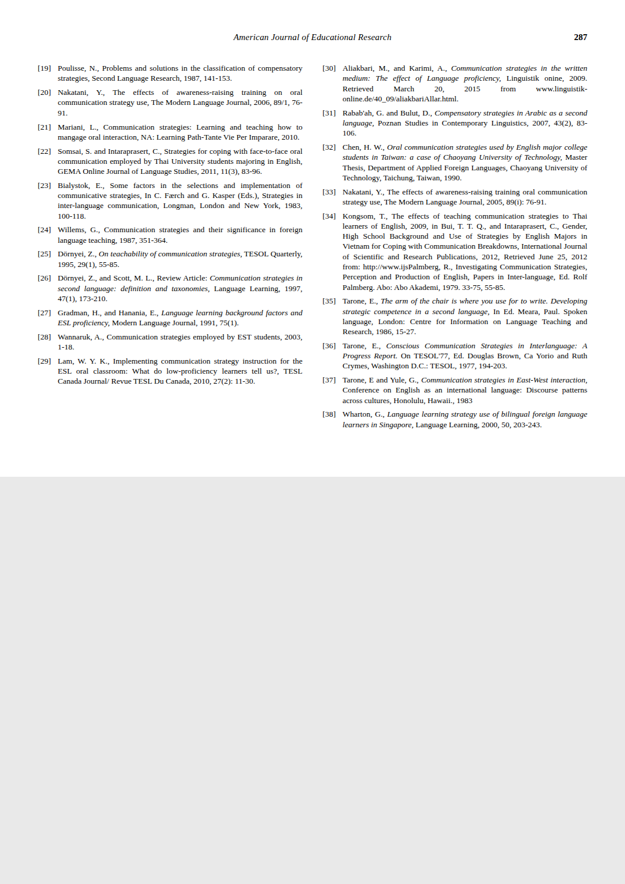American Journal of Educational Research 287
[19] Poulisse, N., Problems and solutions in the classification of compensatory strategies, Second Language Research, 1987, 141-153.
[20] Nakatani, Y., The effects of awareness-raising training on oral communication strategy use, The Modern Language Journal, 2006, 89/1, 76-91.
[21] Mariani, L., Communication strategies: Learning and teaching how to mangage oral interaction, NA: Learning Path-Tante Vie Per Imparare, 2010.
[22] Somsai, S. and Intaraprasert, C., Strategies for coping with face-to-face oral communication employed by Thai University students majoring in English, GEMA Online Journal of Language Studies, 2011, 11(3), 83-96.
[23] Bialystok, E., Some factors in the selections and implementation of communicative strategies, In C. Færch and G. Kasper (Eds.), Strategies in inter-language communication, Longman, London and New York, 1983, 100-118.
[24] Willems, G., Communication strategies and their significance in foreign language teaching, 1987, 351-364.
[25] Dörnyei, Z., On teachability of communication strategies, TESOL Quarterly, 1995, 29(1), 55-85.
[26] Dörnyei, Z., and Scott, M. L., Review Article: Communication strategies in second language: definition and taxonomies, Language Learning, 1997, 47(1), 173-210.
[27] Gradman, H., and Hanania, E., Language learning background factors and ESL proficiency, Modern Language Journal, 1991, 75(1).
[28] Wannaruk, A., Communication strategies employed by EST students, 2003, 1-18.
[29] Lam, W. Y. K., Implementing communication strategy instruction for the ESL oral classroom: What do low-proficiency learners tell us?, TESL Canada Journal/ Revue TESL Du Canada, 2010, 27(2): 11-30.
[30] Aliakbari, M., and Karimi, A., Communication strategies in the written medium: The effect of Language proficiency, Linguistik onine, 2009. Retrieved March 20, 2015 from www.linguistik-online.de/40_09/aliakbariAllar.html.
[31] Rabab'ah, G. and Bulut, D., Compensatory strategies in Arabic as a second language, Poznan Studies in Contemporary Linguistics, 2007, 43(2), 83-106.
[32] Chen, H. W., Oral communication strategies used by English major college students in Taiwan: a case of Chaoyang University of Technology, Master Thesis, Department of Applied Foreign Languages, Chaoyang University of Technology, Taichung, Taiwan, 1990.
[33] Nakatani, Y., The effects of awareness-raising training oral communication strategy use, The Modern Language Journal, 2005, 89(i): 76-91.
[34] Kongsom, T., The effects of teaching communication strategies to Thai learners of English, 2009, in Bui, T. T. Q., and Intaraprasert, C., Gender, High School Background and Use of Strategies by English Majors in Vietnam for Coping with Communication Breakdowns, International Journal of Scientific and Research Publications, 2012, Retrieved June 25, 2012 from: http://www.ijsPalmberg, R., Investigating Communication Strategies, Perception and Production of English, Papers in Inter-language, Ed. Rolf Palmberg. Abo: Abo Akademi, 1979. 33-75, 55-85.
[35] Tarone, E., The arm of the chair is where you use for to write. Developing strategic competence in a second language, In Ed. Meara, Paul. Spoken language, London: Centre for Information on Language Teaching and Research, 1986, 15-27.
[36] Tarone, E., Conscious Communication Strategies in Interlanguage: A Progress Report. On TESOL'77, Ed. Douglas Brown, Ca Yorio and Ruth Crymes, Washington D.C.: TESOL, 1977, 194-203.
[37] Tarone, E and Yule, G., Communication strategies in East-West interaction, Conference on English as an international language: Discourse patterns across cultures, Honolulu, Hawaii., 1983
[38] Wharton, G., Language learning strategy use of bilingual foreign language learners in Singapore, Language Learning, 2000, 50, 203-243.